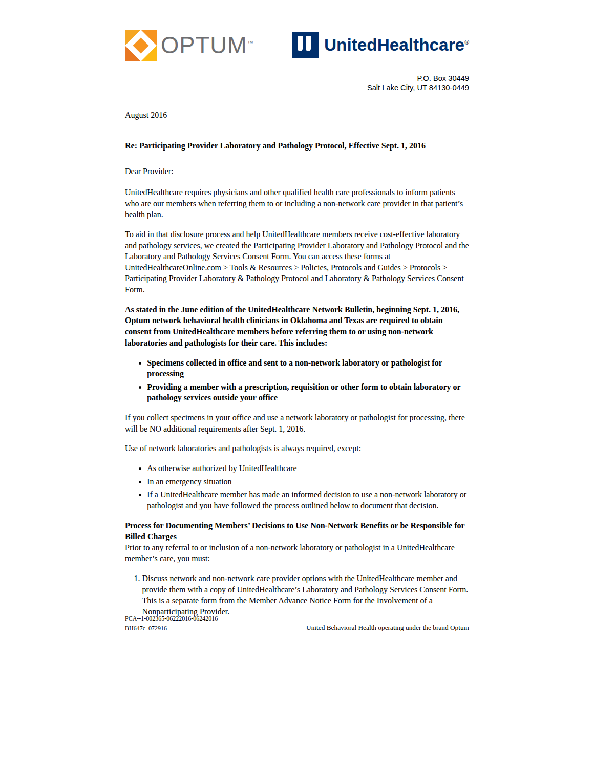OPTUM™
UnitedHealthcare®
P.O. Box 30449
Salt Lake City, UT 84130-0449
August 2016
Re: Participating Provider Laboratory and Pathology Protocol, Effective Sept. 1, 2016
Dear Provider:
UnitedHealthcare requires physicians and other qualified health care professionals to inform patients who are our members when referring them to or including a non-network care provider in that patient’s health plan.
To aid in that disclosure process and help UnitedHealthcare members receive cost-effective laboratory and pathology services, we created the Participating Provider Laboratory and Pathology Protocol and the Laboratory and Pathology Services Consent Form. You can access these forms at UnitedHealthcareOnline.com > Tools & Resources > Policies, Protocols and Guides > Protocols > Participating Provider Laboratory & Pathology Protocol and Laboratory & Pathology Services Consent Form.
As stated in the June edition of the UnitedHealthcare Network Bulletin, beginning Sept. 1, 2016, Optum network behavioral health clinicians in Oklahoma and Texas are required to obtain consent from UnitedHealthcare members before referring them to or using non-network laboratories and pathologists for their care. This includes:
Specimens collected in office and sent to a non-network laboratory or pathologist for processing
Providing a member with a prescription, requisition or other form to obtain laboratory or pathology services outside your office
If you collect specimens in your office and use a network laboratory or pathologist for processing, there will be NO additional requirements after Sept. 1, 2016.
Use of network laboratories and pathologists is always required, except:
As otherwise authorized by UnitedHealthcare
In an emergency situation
If a UnitedHealthcare member has made an informed decision to use a non-network laboratory or pathologist and you have followed the process outlined below to document that decision.
Process for Documenting Members’ Decisions to Use Non-Network Benefits or be Responsible for Billed Charges
Prior to any referral to or inclusion of a non-network laboratory or pathologist in a UnitedHealthcare member’s care, you must:
Discuss network and non-network care provider options with the UnitedHealthcare member and provide them with a copy of UnitedHealthcare’s Laboratory and Pathology Services Consent Form. This is a separate form from the Member Advance Notice Form for the Involvement of a Nonparticipating Provider.
PCA--1-002365-06222016-06242016
BH647c_072916
United Behavioral Health operating under the brand Optum